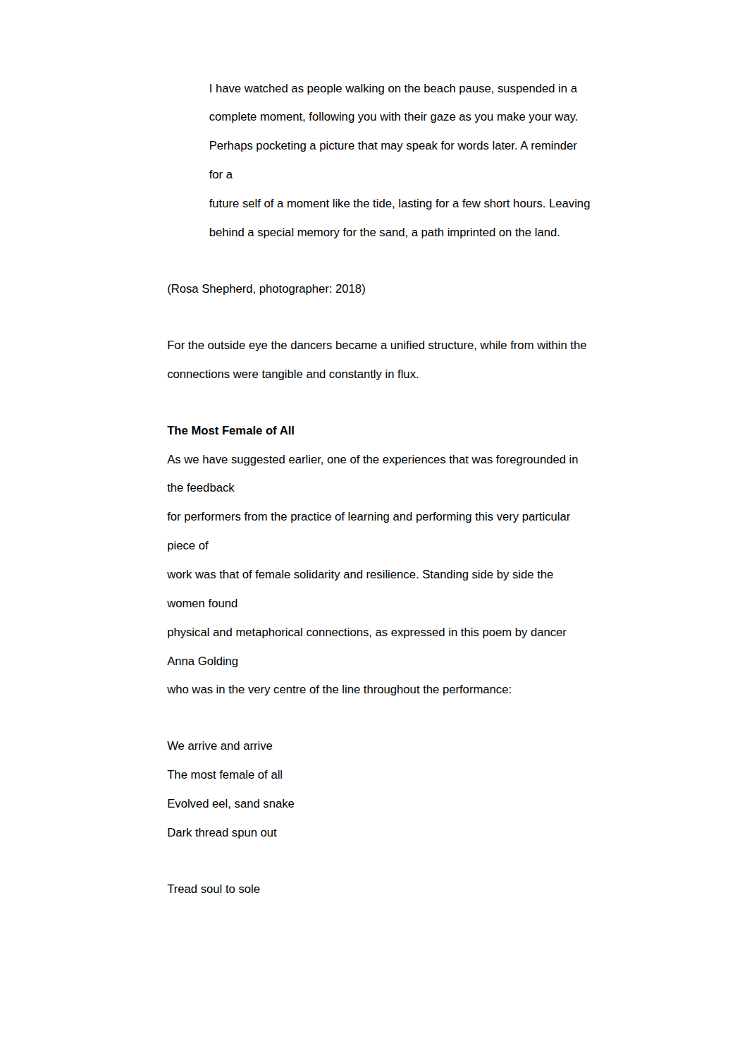I have watched as people walking on the beach pause, suspended in a
complete moment, following you with their gaze as you make your way.
Perhaps pocketing a picture that may speak for words later. A reminder for a
future self of a moment like the tide, lasting for a few short hours. Leaving
behind a special memory for the sand, a path imprinted on the land.
(Rosa Shepherd, photographer: 2018)
For the outside eye the dancers became a unified structure, while from within the
connections were tangible and constantly in flux.
The Most Female of All
As we have suggested earlier, one of the experiences that was foregrounded in the feedback
for performers from the practice of learning and performing this very particular piece of
work was that of female solidarity and resilience. Standing side by side the women found
physical and metaphorical connections, as expressed in this poem by dancer Anna Golding
who was in the very centre of the line throughout the performance:
We arrive and arrive
The most female of all
Evolved eel, sand snake
Dark thread spun out
Tread soul to sole